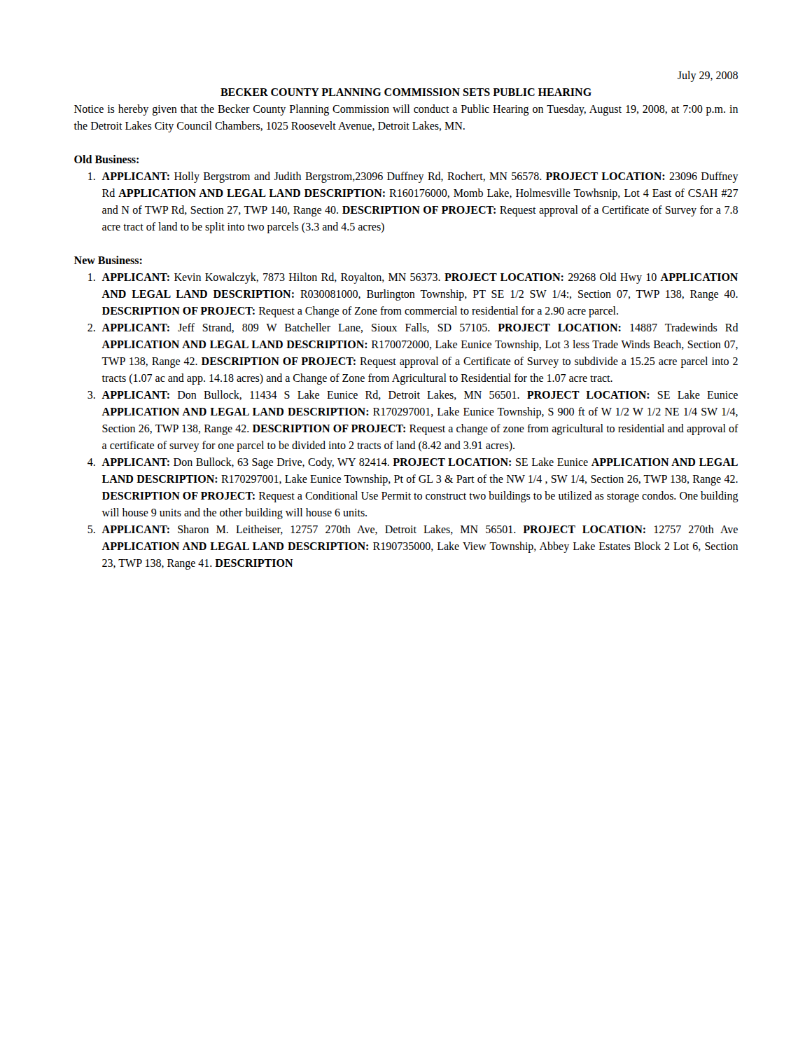July 29, 2008
BECKER COUNTY PLANNING COMMISSION SETS PUBLIC HEARING
Notice is hereby given that the Becker County Planning Commission will conduct a Public Hearing on Tuesday, August 19, 2008, at 7:00 p.m. in the Detroit Lakes City Council Chambers, 1025 Roosevelt Avenue, Detroit Lakes, MN.
Old Business:
APPLICANT: Holly Bergstrom and Judith Bergstrom,23096 Duffney Rd, Rochert, MN 56578. PROJECT LOCATION: 23096 Duffney Rd APPLICATION AND LEGAL LAND DESCRIPTION: R160176000, Momb Lake, Holmesville Towhsnip, Lot 4 East of CSAH #27 and N of TWP Rd, Section 27, TWP 140, Range 40. DESCRIPTION OF PROJECT: Request approval of a Certificate of Survey for a 7.8 acre tract of land to be split into two parcels (3.3 and 4.5 acres)
New Business:
APPLICANT: Kevin Kowalczyk, 7873 Hilton Rd, Royalton, MN 56373. PROJECT LOCATION: 29268 Old Hwy 10 APPLICATION AND LEGAL LAND DESCRIPTION: R030081000, Burlington Township, PT SE 1/2 SW 1/4:, Section 07, TWP 138, Range 40. DESCRIPTION OF PROJECT: Request a Change of Zone from commercial to residential for a 2.90 acre parcel.
APPLICANT: Jeff Strand, 809 W Batcheller Lane, Sioux Falls, SD 57105. PROJECT LOCATION: 14887 Tradewinds Rd APPLICATION AND LEGAL LAND DESCRIPTION: R170072000, Lake Eunice Township, Lot 3 less Trade Winds Beach, Section 07, TWP 138, Range 42. DESCRIPTION OF PROJECT: Request approval of a Certificate of Survey to subdivide a 15.25 acre parcel into 2 tracts (1.07 ac and app. 14.18 acres) and a Change of Zone from Agricultural to Residential for the 1.07 acre tract.
APPLICANT: Don Bullock, 11434 S Lake Eunice Rd, Detroit Lakes, MN 56501. PROJECT LOCATION: SE Lake Eunice APPLICATION AND LEGAL LAND DESCRIPTION: R170297001, Lake Eunice Township, S 900 ft of W 1/2 W 1/2 NE 1/4 SW 1/4, Section 26, TWP 138, Range 42. DESCRIPTION OF PROJECT: Request a change of zone from agricultural to residential and approval of a certificate of survey for one parcel to be divided into 2 tracts of land (8.42 and 3.91 acres).
APPLICANT: Don Bullock, 63 Sage Drive, Cody, WY 82414. PROJECT LOCATION: SE Lake Eunice APPLICATION AND LEGAL LAND DESCRIPTION: R170297001, Lake Eunice Township, Pt of GL 3 & Part of the NW 1/4 , SW 1/4, Section 26, TWP 138, Range 42. DESCRIPTION OF PROJECT: Request a Conditional Use Permit to construct two buildings to be utilized as storage condos. One building will house 9 units and the other building will house 6 units.
APPLICANT: Sharon M. Leitheiser, 12757 270th Ave, Detroit Lakes, MN 56501. PROJECT LOCATION: 12757 270th Ave APPLICATION AND LEGAL LAND DESCRIPTION: R190735000, Lake View Township, Abbey Lake Estates Block 2 Lot 6, Section 23, TWP 138, Range 41. DESCRIPTION